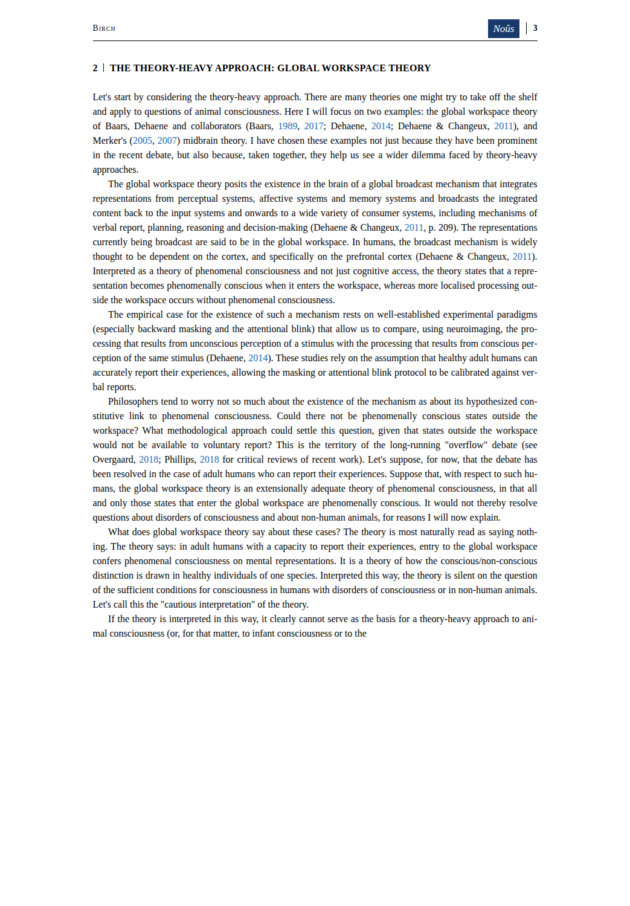Birch
Noûs 3
2 THE THEORY-HEAVY APPROACH: GLOBAL WORKSPACE THEORY
Let's start by considering the theory-heavy approach. There are many theories one might try to take off the shelf and apply to questions of animal consciousness. Here I will focus on two examples: the global workspace theory of Baars, Dehaene and collaborators (Baars, 1989, 2017; Dehaene, 2014; Dehaene & Changeux, 2011), and Merker's (2005, 2007) midbrain theory. I have chosen these examples not just because they have been prominent in the recent debate, but also because, taken together, they help us see a wider dilemma faced by theory-heavy approaches.
The global workspace theory posits the existence in the brain of a global broadcast mechanism that integrates representations from perceptual systems, affective systems and memory systems and broadcasts the integrated content back to the input systems and onwards to a wide variety of consumer systems, including mechanisms of verbal report, planning, reasoning and decision-making (Dehaene & Changeux, 2011, p. 209). The representations currently being broadcast are said to be in the global workspace. In humans, the broadcast mechanism is widely thought to be dependent on the cortex, and specifically on the prefrontal cortex (Dehaene & Changeux, 2011). Interpreted as a theory of phenomenal consciousness and not just cognitive access, the theory states that a representation becomes phenomenally conscious when it enters the workspace, whereas more localised processing outside the workspace occurs without phenomenal consciousness.
The empirical case for the existence of such a mechanism rests on well-established experimental paradigms (especially backward masking and the attentional blink) that allow us to compare, using neuroimaging, the processing that results from unconscious perception of a stimulus with the processing that results from conscious perception of the same stimulus (Dehaene, 2014). These studies rely on the assumption that healthy adult humans can accurately report their experiences, allowing the masking or attentional blink protocol to be calibrated against verbal reports.
Philosophers tend to worry not so much about the existence of the mechanism as about its hypothesized constitutive link to phenomenal consciousness. Could there not be phenomenally conscious states outside the workspace? What methodological approach could settle this question, given that states outside the workspace would not be available to voluntary report? This is the territory of the long-running "overflow" debate (see Overgaard, 2018; Phillips, 2018 for critical reviews of recent work). Let's suppose, for now, that the debate has been resolved in the case of adult humans who can report their experiences. Suppose that, with respect to such humans, the global workspace theory is an extensionally adequate theory of phenomenal consciousness, in that all and only those states that enter the global workspace are phenomenally conscious. It would not thereby resolve questions about disorders of consciousness and about non-human animals, for reasons I will now explain.
What does global workspace theory say about these cases? The theory is most naturally read as saying nothing. The theory says: in adult humans with a capacity to report their experiences, entry to the global workspace confers phenomenal consciousness on mental representations. It is a theory of how the conscious/non-conscious distinction is drawn in healthy individuals of one species. Interpreted this way, the theory is silent on the question of the sufficient conditions for consciousness in humans with disorders of consciousness or in non-human animals. Let's call this the "cautious interpretation" of the theory.
If the theory is interpreted in this way, it clearly cannot serve as the basis for a theory-heavy approach to animal consciousness (or, for that matter, to infant consciousness or to the